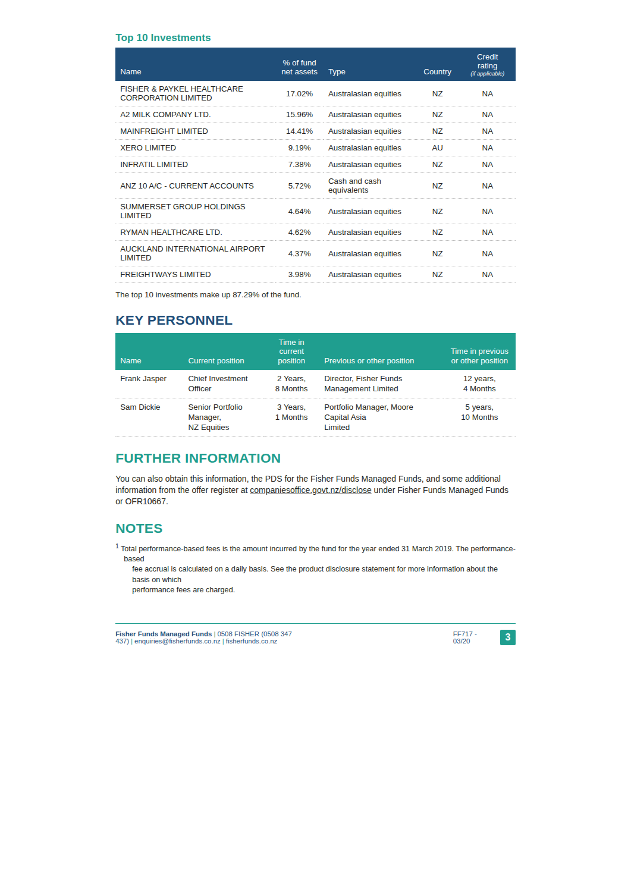Top 10 Investments
| Name | % of fund net assets | Type | Country | Credit rating (if applicable) |
| --- | --- | --- | --- | --- |
| FISHER & PAYKEL HEALTHCARE CORPORATION LIMITED | 17.02% | Australasian equities | NZ | NA |
| A2 MILK COMPANY LTD. | 15.96% | Australasian equities | NZ | NA |
| MAINFREIGHT LIMITED | 14.41% | Australasian equities | NZ | NA |
| XERO LIMITED | 9.19% | Australasian equities | AU | NA |
| INFRATIL LIMITED | 7.38% | Australasian equities | NZ | NA |
| ANZ 10 A/C - CURRENT ACCOUNTS | 5.72% | Cash and cash equivalents | NZ | NA |
| SUMMERSET GROUP HOLDINGS LIMITED | 4.64% | Australasian equities | NZ | NA |
| RYMAN HEALTHCARE LTD. | 4.62% | Australasian equities | NZ | NA |
| AUCKLAND INTERNATIONAL AIRPORT LIMITED | 4.37% | Australasian equities | NZ | NA |
| FREIGHTWAYS LIMITED | 3.98% | Australasian equities | NZ | NA |
The top 10 investments make up 87.29% of the fund.
KEY PERSONNEL
| Name | Current position | Time in current position | Previous or other position | Time in previous or other position |
| --- | --- | --- | --- | --- |
| Frank Jasper | Chief Investment Officer | 2 Years, 8 Months | Director, Fisher Funds Management Limited | 12 years, 4 Months |
| Sam Dickie | Senior Portfolio Manager, NZ Equities | 3 Years, 1 Months | Portfolio Manager, Moore Capital Asia Limited | 5 years, 10 Months |
FURTHER INFORMATION
You can also obtain this information, the PDS for the Fisher Funds Managed Funds, and some additional information from the offer register at companiesoffice.govt.nz/disclose under Fisher Funds Managed Funds or OFR10667.
NOTES
1 Total performance-based fees is the amount incurred by the fund for the year ended 31 March 2019. The performance-based fee accrual is calculated on a daily basis. See the product disclosure statement for more information about the basis on which performance fees are charged.
Fisher Funds Managed Funds|0508 FISHER (0508 347 437)|enquiries@fisherfunds.co.nz|fisherfunds.co.nz
FF717 - 03/20 3